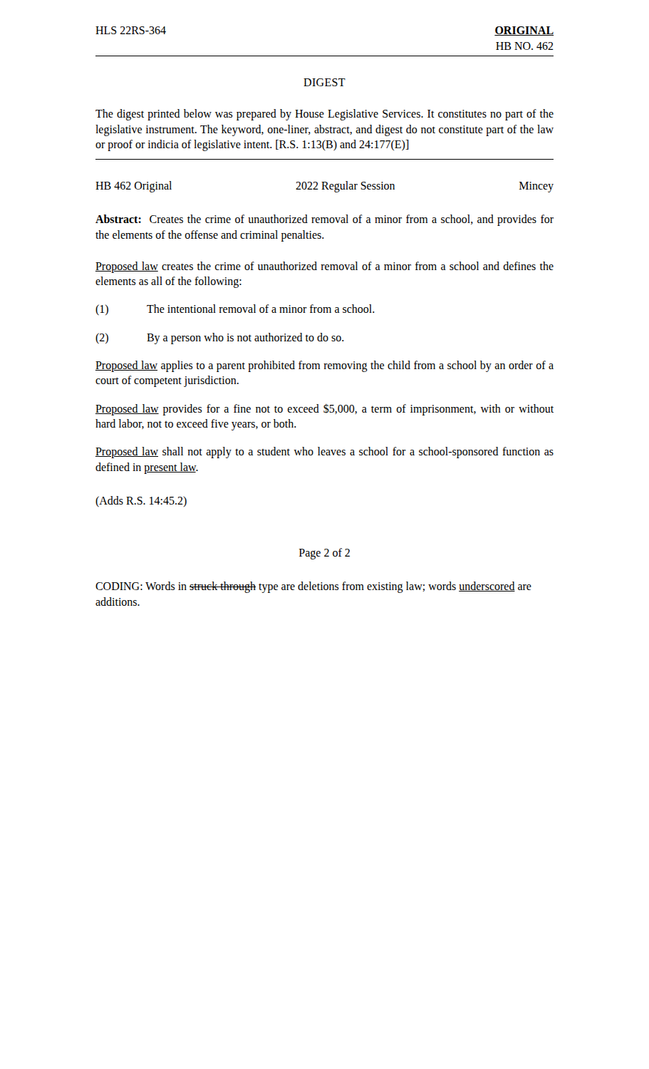HLS 22RS-364
ORIGINAL
HB NO. 462
DIGEST
The digest printed below was prepared by House Legislative Services. It constitutes no part of the legislative instrument. The keyword, one-liner, abstract, and digest do not constitute part of the law or proof or indicia of legislative intent. [R.S. 1:13(B) and 24:177(E)]
HB 462 Original
2022 Regular Session
Mincey
Abstract: Creates the crime of unauthorized removal of a minor from a school, and provides for the elements of the offense and criminal penalties.
Proposed law creates the crime of unauthorized removal of a minor from a school and defines the elements as all of the following:
(1) The intentional removal of a minor from a school.
(2) By a person who is not authorized to do so.
Proposed law applies to a parent prohibited from removing the child from a school by an order of a court of competent jurisdiction.
Proposed law provides for a fine not to exceed $5,000, a term of imprisonment, with or without hard labor, not to exceed five years, or both.
Proposed law shall not apply to a student who leaves a school for a school-sponsored function as defined in present law.
(Adds R.S. 14:45.2)
Page 2 of 2
CODING: Words in struck through type are deletions from existing law; words underscored are additions.